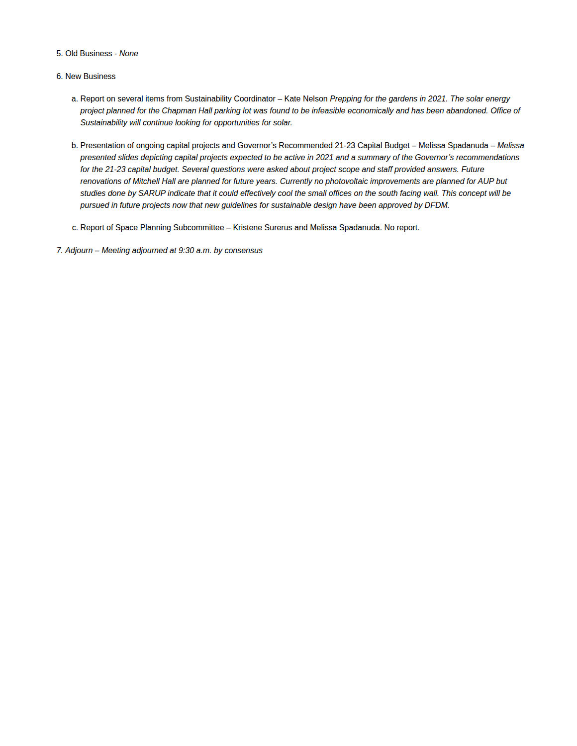Old Business - None
New Business
Report on several items from Sustainability Coordinator – Kate Nelson Prepping for the gardens in 2021. The solar energy project planned for the Chapman Hall parking lot was found to be infeasible economically and has been abandoned. Office of Sustainability will continue looking for opportunities for solar.
Presentation of ongoing capital projects and Governor’s Recommended 21-23 Capital Budget – Melissa Spadanuda – Melissa presented slides depicting capital projects expected to be active in 2021 and a summary of the Governor’s recommendations for the 21-23 capital budget. Several questions were asked about project scope and staff provided answers. Future renovations of Mitchell Hall are planned for future years. Currently no photovoltaic improvements are planned for AUP but studies done by SARUP indicate that it could effectively cool the small offices on the south facing wall. This concept will be pursued in future projects now that new guidelines for sustainable design have been approved by DFDM.
Report of Space Planning Subcommittee – Kristene Surerus and Melissa Spadanuda. No report.
Adjourn – Meeting adjourned at 9:30 a.m. by consensus